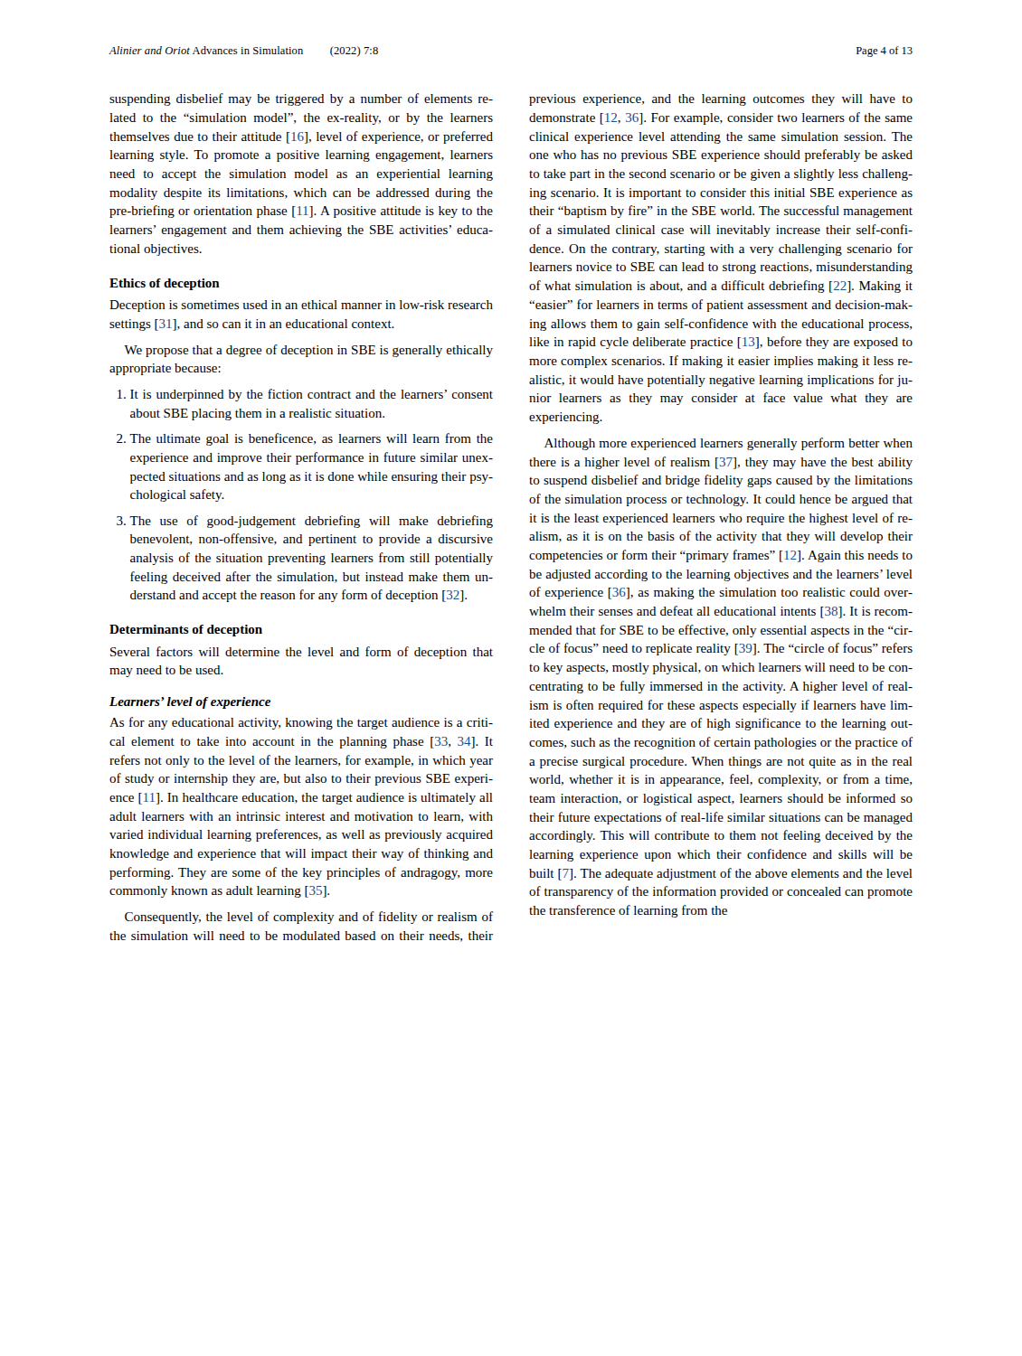Alinier and Oriot Advances in Simulation (2022) 7:8
Page 4 of 13
suspending disbelief may be triggered by a number of elements related to the “simulation model”, the ex-reality, or by the learners themselves due to their attitude [16], level of experience, or preferred learning style. To promote a positive learning engagement, learners need to accept the simulation model as an experiential learning modality despite its limitations, which can be addressed during the pre-briefing or orientation phase [11]. A positive attitude is key to the learners’ engagement and them achieving the SBE activities’ educational objectives.
Ethics of deception
Deception is sometimes used in an ethical manner in low-risk research settings [31], and so can it in an educational context.
We propose that a degree of deception in SBE is generally ethically appropriate because:
It is underpinned by the fiction contract and the learners’ consent about SBE placing them in a realistic situation.
The ultimate goal is beneficence, as learners will learn from the experience and improve their performance in future similar unexpected situations and as long as it is done while ensuring their psychological safety.
The use of good-judgement debriefing will make debriefing benevolent, non-offensive, and pertinent to provide a discursive analysis of the situation preventing learners from still potentially feeling deceived after the simulation, but instead make them understand and accept the reason for any form of deception [32].
Determinants of deception
Several factors will determine the level and form of deception that may need to be used.
Learners’ level of experience
As for any educational activity, knowing the target audience is a critical element to take into account in the planning phase [33, 34]. It refers not only to the level of the learners, for example, in which year of study or internship they are, but also to their previous SBE experience [11]. In healthcare education, the target audience is ultimately all adult learners with an intrinsic interest and motivation to learn, with varied individual learning preferences, as well as previously acquired knowledge and experience that will impact their way of thinking and performing. They are some of the key principles of andragogy, more commonly known as adult learning [35].
Consequently, the level of complexity and of fidelity or realism of the simulation will need to be modulated based on their needs, their previous experience, and the learning outcomes they will have to demonstrate [12, 36]. For example, consider two learners of the same clinical experience level attending the same simulation session. The one who has no previous SBE experience should preferably be asked to take part in the second scenario or be given a slightly less challenging scenario. It is important to consider this initial SBE experience as their “baptism by fire” in the SBE world. The successful management of a simulated clinical case will inevitably increase their self-confidence. On the contrary, starting with a very challenging scenario for learners novice to SBE can lead to strong reactions, misunderstanding of what simulation is about, and a difficult debriefing [22]. Making it “easier” for learners in terms of patient assessment and decision-making allows them to gain self-confidence with the educational process, like in rapid cycle deliberate practice [13], before they are exposed to more complex scenarios. If making it easier implies making it less realistic, it would have potentially negative learning implications for junior learners as they may consider at face value what they are experiencing.
Although more experienced learners generally perform better when there is a higher level of realism [37], they may have the best ability to suspend disbelief and bridge fidelity gaps caused by the limitations of the simulation process or technology. It could hence be argued that it is the least experienced learners who require the highest level of realism, as it is on the basis of the activity that they will develop their competencies or form their “primary frames” [12]. Again this needs to be adjusted according to the learning objectives and the learners’ level of experience [36], as making the simulation too realistic could overwhelm their senses and defeat all educational intents [38]. It is recommended that for SBE to be effective, only essential aspects in the “circle of focus” need to replicate reality [39]. The “circle of focus” refers to key aspects, mostly physical, on which learners will need to be concentrating to be fully immersed in the activity. A higher level of realism is often required for these aspects especially if learners have limited experience and they are of high significance to the learning outcomes, such as the recognition of certain pathologies or the practice of a precise surgical procedure. When things are not quite as in the real world, whether it is in appearance, feel, complexity, or from a time, team interaction, or logistical aspect, learners should be informed so their future expectations of real-life similar situations can be managed accordingly. This will contribute to them not feeling deceived by the learning experience upon which their confidence and skills will be built [7]. The adequate adjustment of the above elements and the level of transparency of the information provided or concealed can promote the transference of learning from the